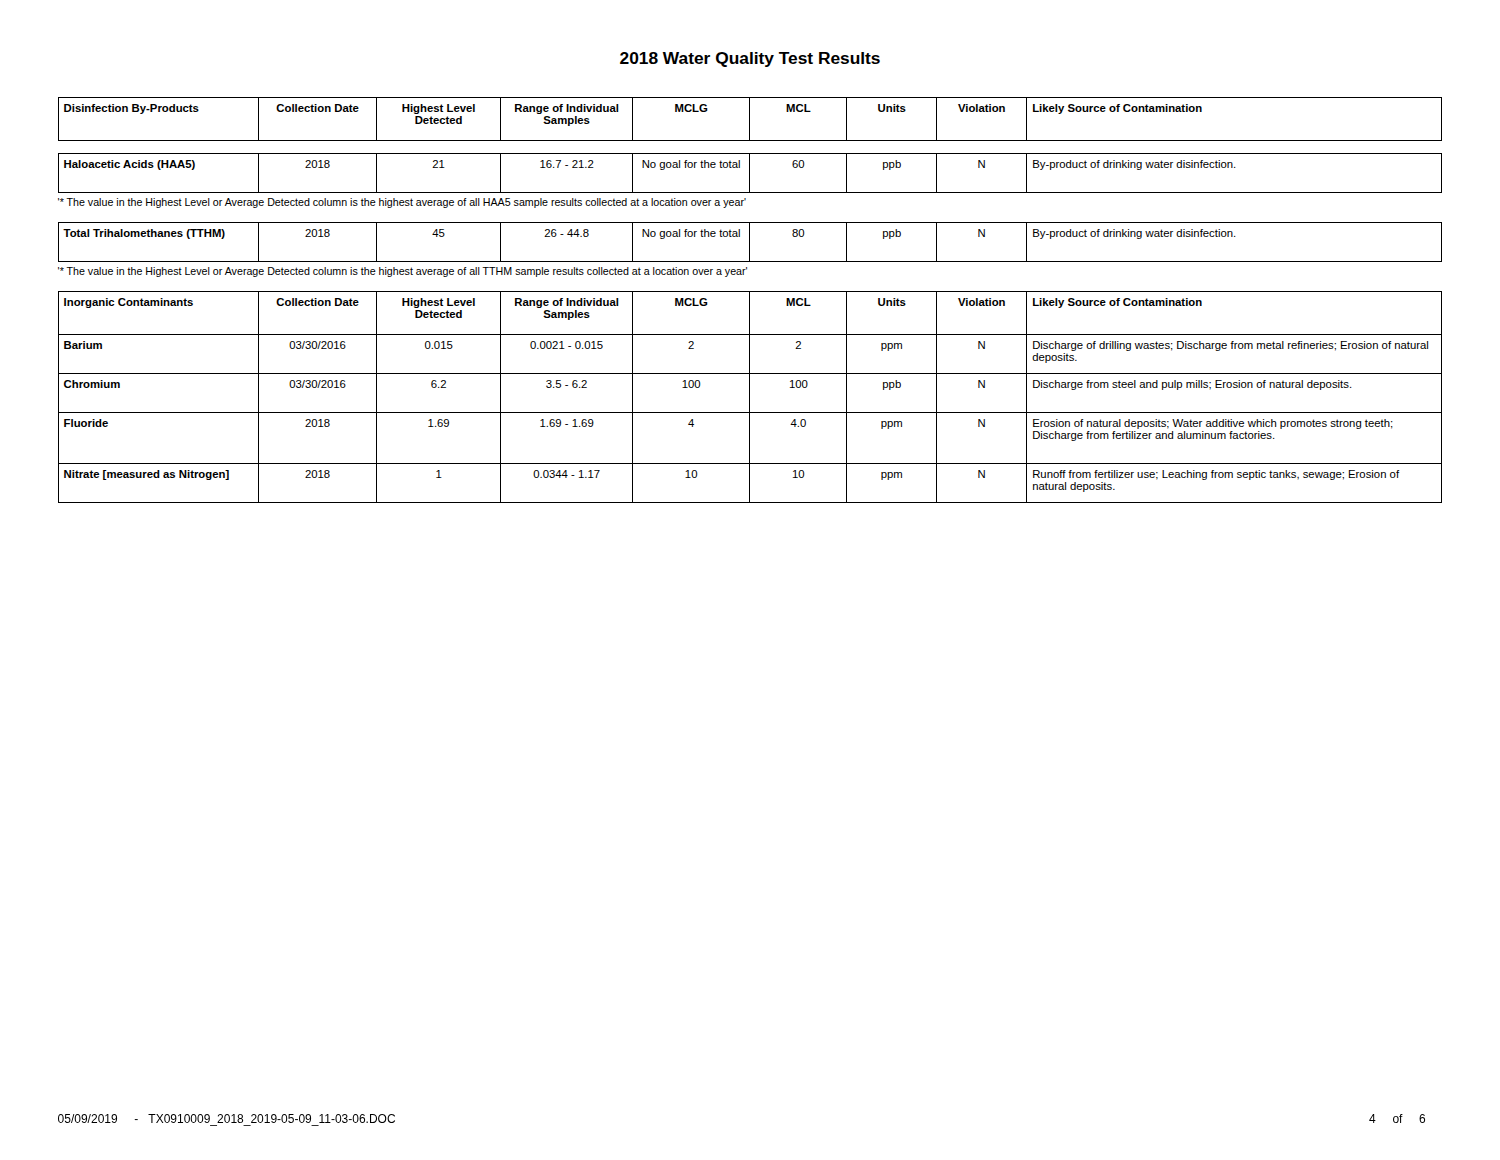2018 Water Quality Test Results
| Disinfection By-Products | Collection Date | Highest Level Detected | Range of Individual Samples | MCLG | MCL | Units | Violation | Likely Source of Contamination |
| Haloacetic Acids (HAA5) | 2018 | 21 | 16.7 - 21.2 | No goal for the total | 60 | ppb | N | By-product of drinking water disinfection. |
'* The value in the Highest Level or Average Detected column is the highest average of all HAA5 sample results collected at a location over a year'
| Total Trihalomethanes (TTHM) | 2018 | 45 | 26 - 44.8 | No goal for the total | 80 | ppb | N | By-product of drinking water disinfection. |
'* The value in the Highest Level or Average Detected column is the highest average of all TTHM sample results collected at a location over a year'
| Inorganic Contaminants | Collection Date | Highest Level Detected | Range of Individual Samples | MCLG | MCL | Units | Violation | Likely Source of Contamination |
| Barium | 03/30/2016 | 0.015 | 0.0021 - 0.015 | 2 | 2 | ppm | N | Discharge of drilling wastes; Discharge from metal refineries; Erosion of natural deposits. |
| Chromium | 03/30/2016 | 6.2 | 3.5 - 6.2 | 100 | 100 | ppb | N | Discharge from steel and pulp mills; Erosion of natural deposits. |
| Fluoride | 2018 | 1.69 | 1.69 - 1.69 | 4 | 4.0 | ppm | N | Erosion of natural deposits; Water additive which promotes strong teeth; Discharge from fertilizer and aluminum factories. |
| Nitrate [measured as Nitrogen] | 2018 | 1 | 0.0344 - 1.17 | 10 | 10 | ppm | N | Runoff from fertilizer use; Leaching from septic tanks, sewage; Erosion of natural deposits. |
05/09/2019 - TX0910009_2018_2019-05-09_11-03-06.DOC
4of6